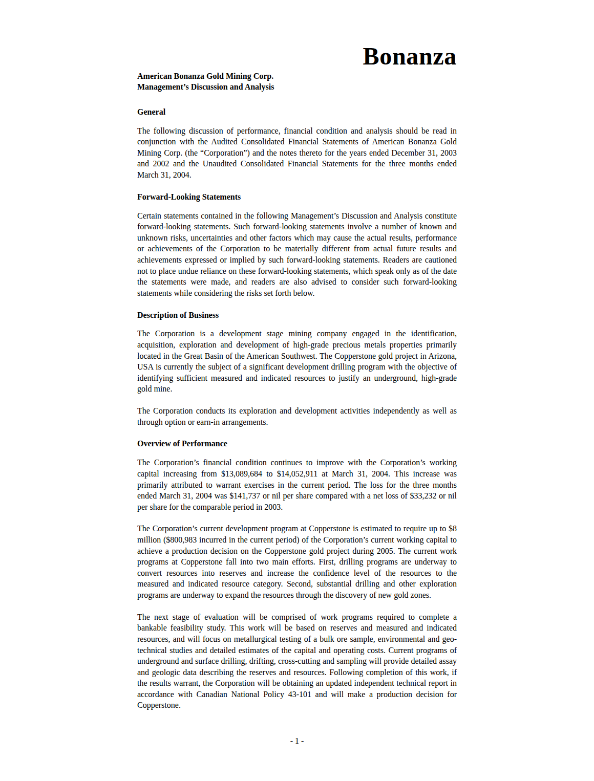Bonanza
American Bonanza Gold Mining Corp.
Management’s Discussion and Analysis
General
The following discussion of performance, financial condition and analysis should be read in conjunction with the Audited Consolidated Financial Statements of American Bonanza Gold Mining Corp. (the “Corporation”) and the notes thereto for the years ended December 31, 2003 and 2002 and the Unaudited Consolidated Financial Statements for the three months ended March 31, 2004.
Forward-Looking Statements
Certain statements contained in the following Management’s Discussion and Analysis constitute forward-looking statements. Such forward-looking statements involve a number of known and unknown risks, uncertainties and other factors which may cause the actual results, performance or achievements of the Corporation to be materially different from actual future results and achievements expressed or implied by such forward-looking statements. Readers are cautioned not to place undue reliance on these forward-looking statements, which speak only as of the date the statements were made, and readers are also advised to consider such forward-looking statements while considering the risks set forth below.
Description of Business
The Corporation is a development stage mining company engaged in the identification, acquisition, exploration and development of high-grade precious metals properties primarily located in the Great Basin of the American Southwest. The Copperstone gold project in Arizona, USA is currently the subject of a significant development drilling program with the objective of identifying sufficient measured and indicated resources to justify an underground, high-grade gold mine.
The Corporation conducts its exploration and development activities independently as well as through option or earn-in arrangements.
Overview of Performance
The Corporation’s financial condition continues to improve with the Corporation’s working capital increasing from $13,089,684 to $14,052,911 at March 31, 2004. This increase was primarily attributed to warrant exercises in the current period. The loss for the three months ended March 31, 2004 was $141,737 or nil per share compared with a net loss of $33,232 or nil per share for the comparable period in 2003.
The Corporation’s current development program at Copperstone is estimated to require up to $8 million ($800,983 incurred in the current period) of the Corporation’s current working capital to achieve a production decision on the Copperstone gold project during 2005. The current work programs at Copperstone fall into two main efforts. First, drilling programs are underway to convert resources into reserves and increase the confidence level of the resources to the measured and indicated resource category. Second, substantial drilling and other exploration programs are underway to expand the resources through the discovery of new gold zones.
The next stage of evaluation will be comprised of work programs required to complete a bankable feasibility study. This work will be based on reserves and measured and indicated resources, and will focus on metallurgical testing of a bulk ore sample, environmental and geo-technical studies and detailed estimates of the capital and operating costs. Current programs of underground and surface drilling, drifting, cross-cutting and sampling will provide detailed assay and geologic data describing the reserves and resources. Following completion of this work, if the results warrant, the Corporation will be obtaining an updated independent technical report in accordance with Canadian National Policy 43-101 and will make a production decision for Copperstone.
- 1 -